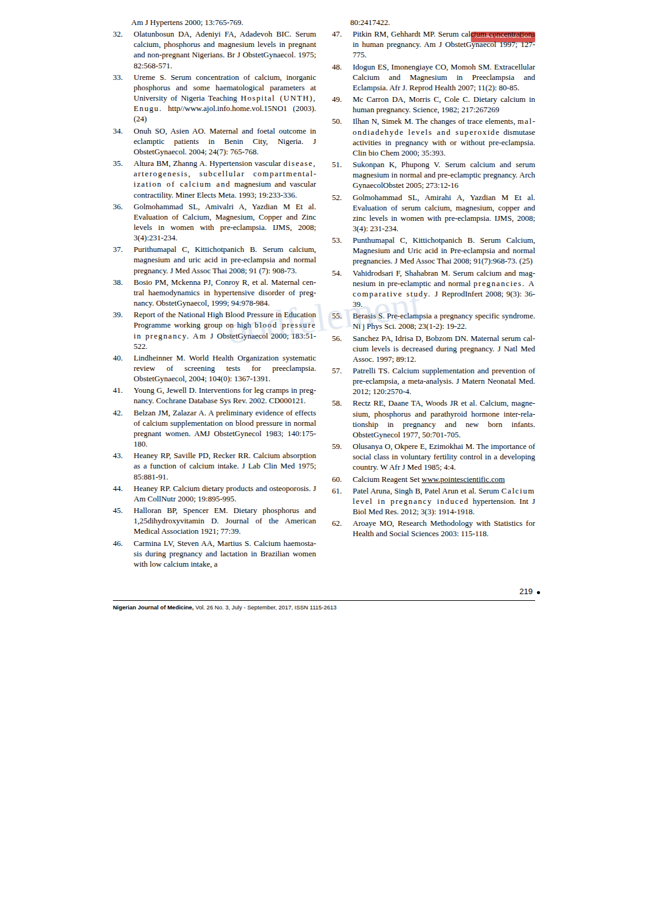Remove Watermark Now
oodfelement
Am J Hypertens 2000; 13:765-769.
32. Olatunbosun DA, Adeniyi FA, Adadevoh BIC. Serum calcium, phosphorus and magnesium levels in pregnant and non-pregnant Nigerians. Br J ObstetGynaecol. 1975; 82:568-571.
33. Ureme S. Serum concentration of calcium, inorganic phosphorus and some haematological parameters at University of Nigeria Teaching Hospital (UNTH), Enugu. http//www.ajol.info.home.vol.15NO1 (2003). (24)
34. Onuh SO, Asien AO. Maternal and foetal outcome in eclamptic patients in Benin City, Nigeria. J ObstetGynaecol. 2004; 24(7): 765-768.
35. Altura BM, Zhanng A. Hypertension vascular disease, arterogenesis, subcellular compartmentalization of calcium and magnesium and vascular contractility. Miner Elects Meta. 1993; 19:233-336.
36. Golmohammad SL, Amivalri A, Yazdian M Et al. Evaluation of Calcium, Magnesium, Copper and Zinc levels in women with pre-eclampsia. IJMS, 2008; 3(4):231-234.
37. Purithumapal C, Kittichotpanich B. Serum calcium, magnesium and uric acid in pre-eclampsia and normal pregnancy. J Med Assoc Thai 2008; 91 (7): 908-73.
38. Bosio PM, Mckenna PJ, Conroy R, et al. Maternal central haemodynamics in hypertensive disorder of pregnancy. ObstetGynaecol, 1999; 94:978-984.
39. Report of the National High Blood Pressure in Education Programme working group on high blood pressure in pregnancy. Am J ObstetGynaecol 2000; 183:51-522.
40. Lindheinner M. World Health Organization systematic review of screening tests for preeclampsia. ObstetGynaecol, 2004; 104(0): 1367-1391.
41. Young G, Jewell D. Interventions for leg cramps in pregnancy. Cochrane Database Sys Rev. 2002. CD000121.
42. Belzan JM, Zalazar A. A preliminary evidence of effects of calcium supplementation on blood pressure in normal pregnant women. AMJ ObstetGynecol 1983; 140:175-180.
43. Heaney RP, Saville PD, Recker RR. Calcium absorption as a function of calcium intake. J Lab Clin Med 1975; 85:881-91.
44. Heaney RP. Calcium dietary products and osteoporosis. J Am CollNutr 2000; 19:895-995.
45. Halloran BP, Spencer EM. Dietary phosphorus and 1,25dihydroxyvitamin D. Journal of the American Medical Association 1921; 77:39.
46. Carmina LV, Steven AA, Martius S. Calcium haemostasis during pregnancy and lactation in Brazilian women with low calcium intake, a
80:2417422.
47. Pitkin RM, Gehhardt MP. Serum calcium concentrations in human pregnancy. Am J ObstetGynaecol 1997; 127-775.
48. Idogun ES, Imonengiaye CO, Momoh SM. Extracellular Calcium and Magnesium in Preeclampsia and Eclampsia. Afr J. Reprod Health 2007; 11(2): 80-85.
49. Mc Carron DA, Morris C, Cole C. Dietary calcium in human pregnancy. Science, 1982; 217:267269
50. Ilhan N, Simek M. The changes of trace elements, malondiadehyde levels and superoxide dismutase activities in pregnancy with or without pre-eclampsia. Clin bio Chem 2000; 35:393.
51. Sukonpan K, Phupong V. Serum calcium and serum magnesium in normal and pre-eclamptic pregnancy. Arch GynaecolObstet 2005; 273:12-16
52. Golmohammad SL, Amirahi A, Yazdian M Et al. Evaluation of serum calcium, magnesium, copper and zinc levels in women with pre-eclampsia. IJMS, 2008; 3(4): 231-234.
53. Punthumapal C, Kittichotpanich B. Serum Calcium, Magnesium and Uric acid in Pre-eclampsia and normal pregnancies. J Med Assoc Thai 2008; 91(7):968-73. (25)
54. Vahidrodsari F, Shahabran M. Serum calcium and magnesium in pre-eclamptic and normal pregnancies. A comparative study. J ReprodInfert 2008; 9(3): 36-39.
55. Berasis S. Pre-eclampsia a pregnancy specific syndrome. Ni j Phys Sci. 2008; 23(1-2): 19-22.
56. Sanchez PA, Idrisa D, Bobzom DN. Maternal serum calcium levels is decreased during pregnancy. J Natl Med Assoc. 1997; 89:12.
57. Patrelli TS. Calcium supplementation and prevention of pre-eclampsia, a meta-analysis. J Matern Neonatal Med. 2012; 120:2570-4.
58. Rectz RE, Daane TA, Woods JR et al. Calcium, magnesium, phosphorus and parathyroid hormone inter-relationship in pregnancy and new born infants. ObstetGynecol 1977, 50:701-705.
59. Olusanya O, Okpere E, Ezimokhai M. The importance of social class in voluntary fertility control in a developing country. W Afr J Med 1985; 4:4.
60. Calcium Reagent Set www.pointescientific.com
61. Patel Aruna, Singh B, Patel Arun et al. Serum Calcium level in pregnancy induced hypertension. Int J Biol Med Res. 2012; 3(3): 1914-1918.
62. Aroaye MO, Research Methodology with Statistics for Health and Social Sciences 2003: 115-118.
219
Nigerian Journal of Medicine, Vol. 26 No. 3, July - September, 2017, ISSN 1115-2613